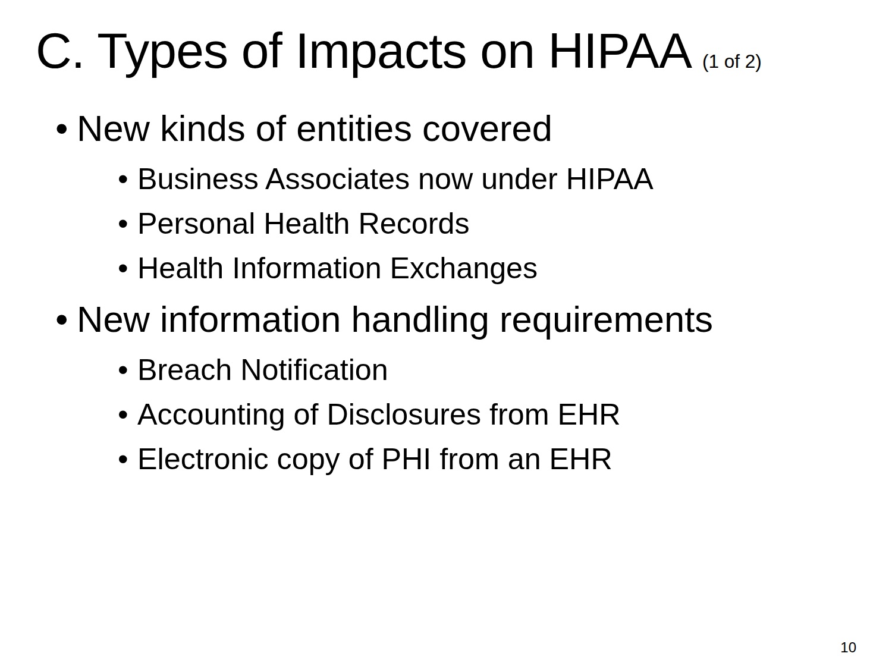C. Types of Impacts on HIPAA (1 of 2)
New kinds of entities covered
Business Associates now under HIPAA
Personal Health Records
Health Information Exchanges
New information handling requirements
Breach Notification
Accounting of Disclosures from EHR
Electronic copy of PHI from an EHR
10